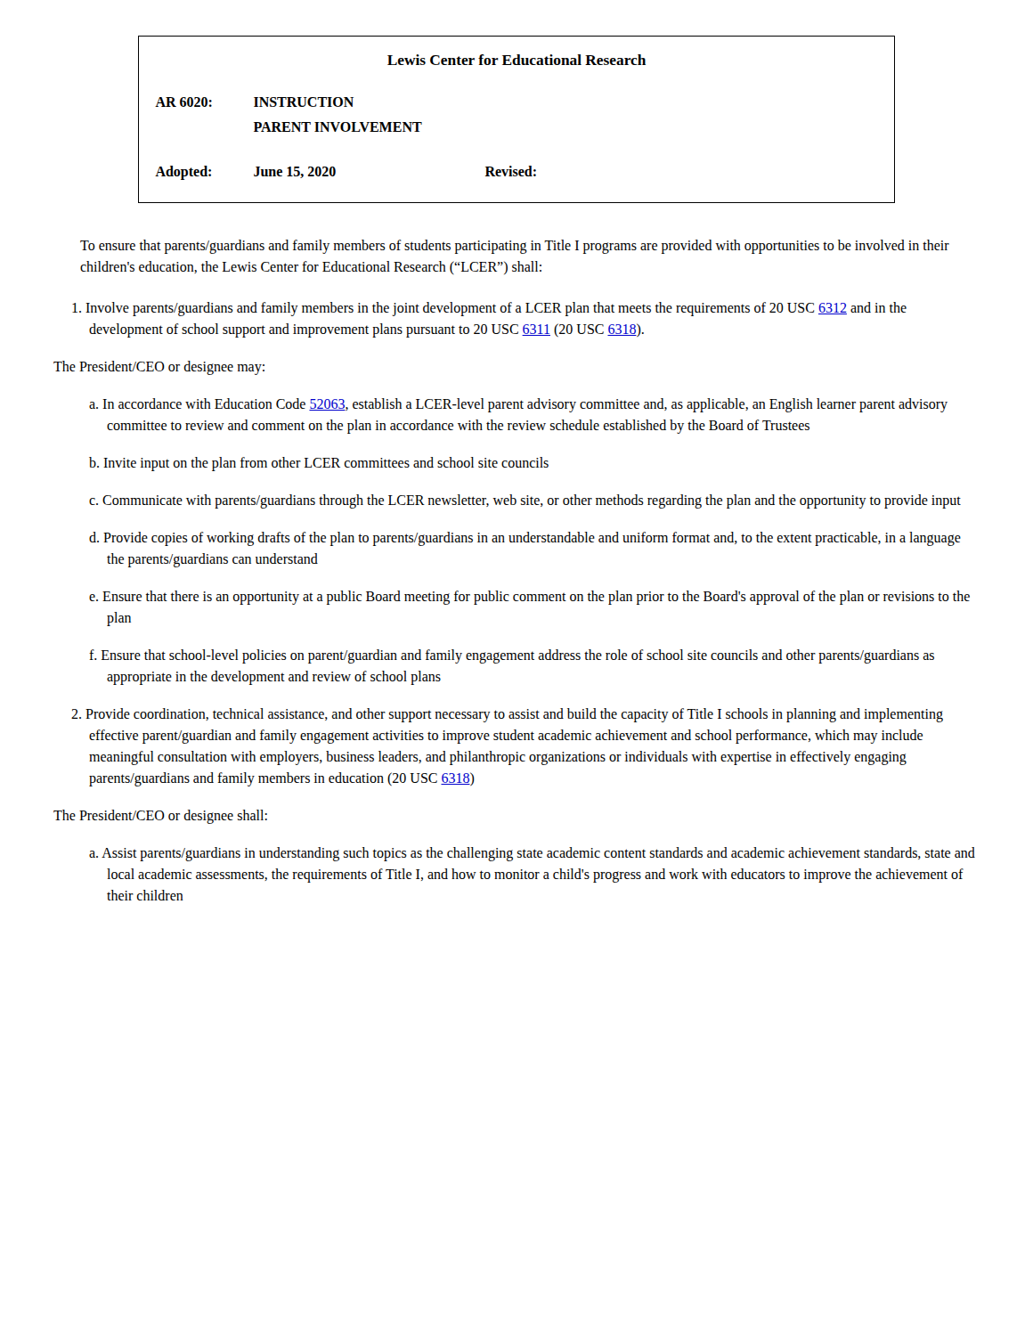Lewis Center for Educational Research
AR 6020: INSTRUCTION
PARENT INVOLVEMENT
Adopted: June 15, 2020 Revised:
To ensure that parents/guardians and family members of students participating in Title I programs are provided with opportunities to be involved in their children's education, the Lewis Center for Educational Research (“LCER”) shall:
1. Involve parents/guardians and family members in the joint development of a LCER plan that meets the requirements of 20 USC 6312 and in the development of school support and improvement plans pursuant to 20 USC 6311 (20 USC 6318).
The President/CEO or designee may:
a. In accordance with Education Code 52063, establish a LCER-level parent advisory committee and, as applicable, an English learner parent advisory committee to review and comment on the plan in accordance with the review schedule established by the Board of Trustees
b. Invite input on the plan from other LCER committees and school site councils
c. Communicate with parents/guardians through the LCER newsletter, web site, or other methods regarding the plan and the opportunity to provide input
d. Provide copies of working drafts of the plan to parents/guardians in an understandable and uniform format and, to the extent practicable, in a language the parents/guardians can understand
e. Ensure that there is an opportunity at a public Board meeting for public comment on the plan prior to the Board's approval of the plan or revisions to the plan
f. Ensure that school-level policies on parent/guardian and family engagement address the role of school site councils and other parents/guardians as appropriate in the development and review of school plans
2. Provide coordination, technical assistance, and other support necessary to assist and build the capacity of Title I schools in planning and implementing effective parent/guardian and family engagement activities to improve student academic achievement and school performance, which may include meaningful consultation with employers, business leaders, and philanthropic organizations or individuals with expertise in effectively engaging parents/guardians and family members in education (20 USC 6318)
The President/CEO or designee shall:
a. Assist parents/guardians in understanding such topics as the challenging state academic content standards and academic achievement standards, state and local academic assessments, the requirements of Title I, and how to monitor a child's progress and work with educators to improve the achievement of their children